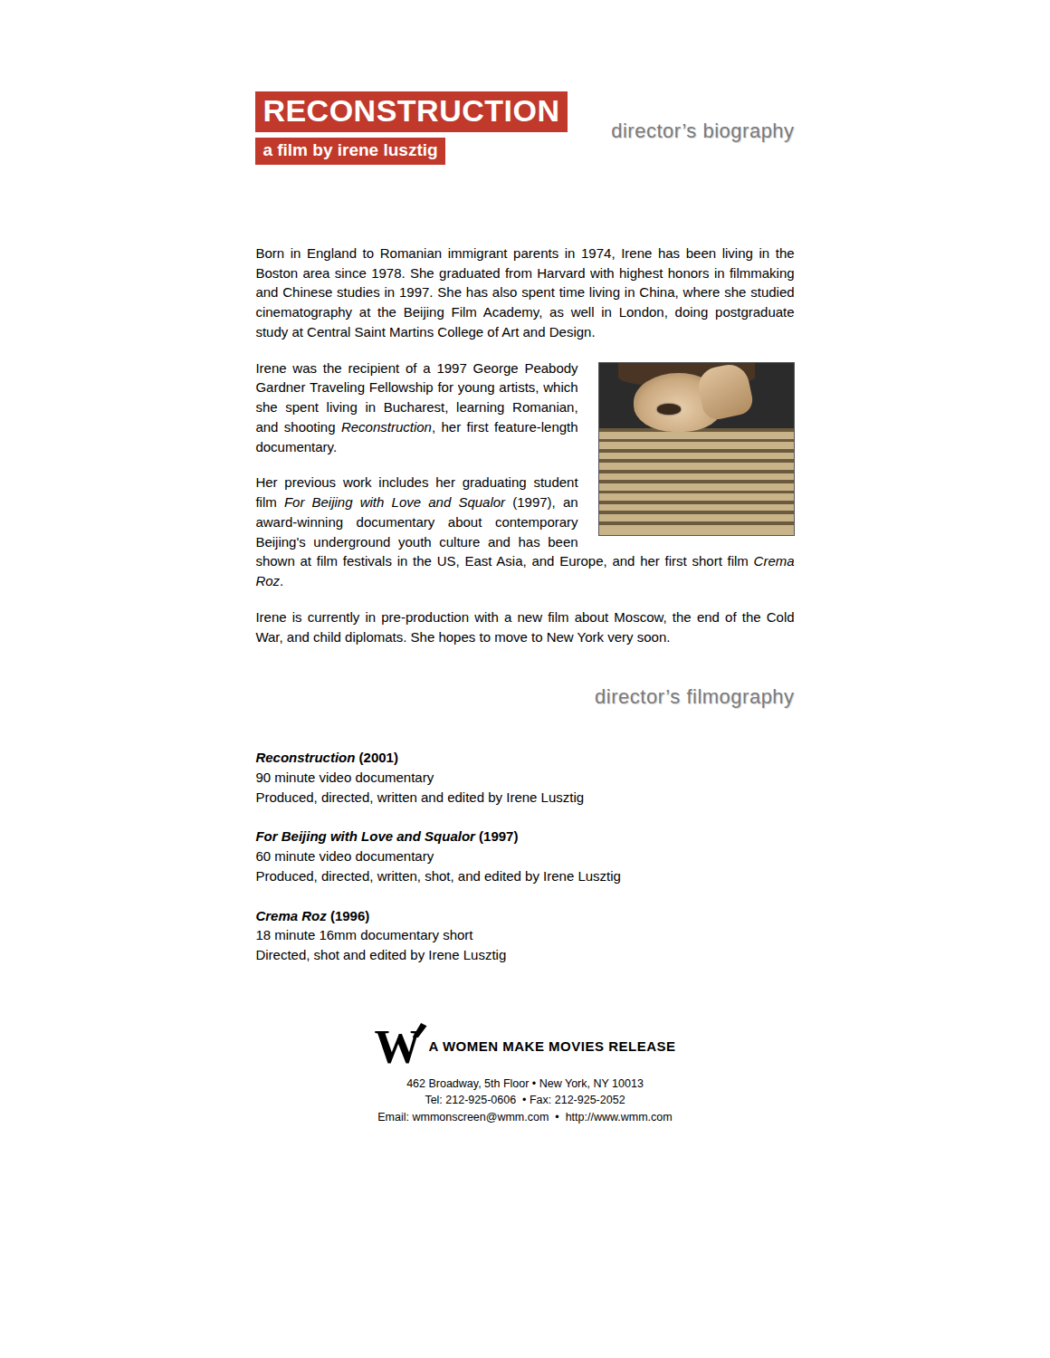RECONSTRUCTION
a film by irene lusztig
director’s biography
Born in England to Romanian immigrant parents in 1974, Irene has been living in the Boston area since 1978. She graduated from Harvard with highest honors in filmmaking and Chinese studies in 1997. She has also spent time living in China, where she studied cinematography at the Beijing Film Academy, as well in London, doing postgraduate study at Central Saint Martins College of Art and Design.
Irene was the recipient of a 1997 George Peabody Gardner Traveling Fellowship for young artists, which she spent living in Bucharest, learning Romanian, and shooting Reconstruction, her first feature-length documentary.
Her previous work includes her graduating student film For Beijing with Love and Squalor (1997), an award-winning documentary about contemporary Beijing's underground youth culture and has been shown at film festivals in the US, East Asia, and Europe, and her first short film Crema Roz.
Irene is currently in pre-production with a new film about Moscow, the end of the Cold War, and child diplomats. She hopes to move to New York very soon.
director’s filmography
Reconstruction (2001)
90 minute video documentary
Produced, directed, written and edited by Irene Lusztig
For Beijing with Love and Squalor (1997)
60 minute video documentary
Produced, directed, written, shot, and edited by Irene Lusztig
Crema Roz (1996)
18 minute 16mm documentary short
Directed, shot and edited by Irene Lusztig
W A WOMEN MAKE MOVIES RELEASE
462 Broadway, 5th Floor • New York, NY 10013
Tel: 212-925-0606 • Fax: 212-925-2052
Email: wmmonscreen@wmm.com • http://www.wmm.com